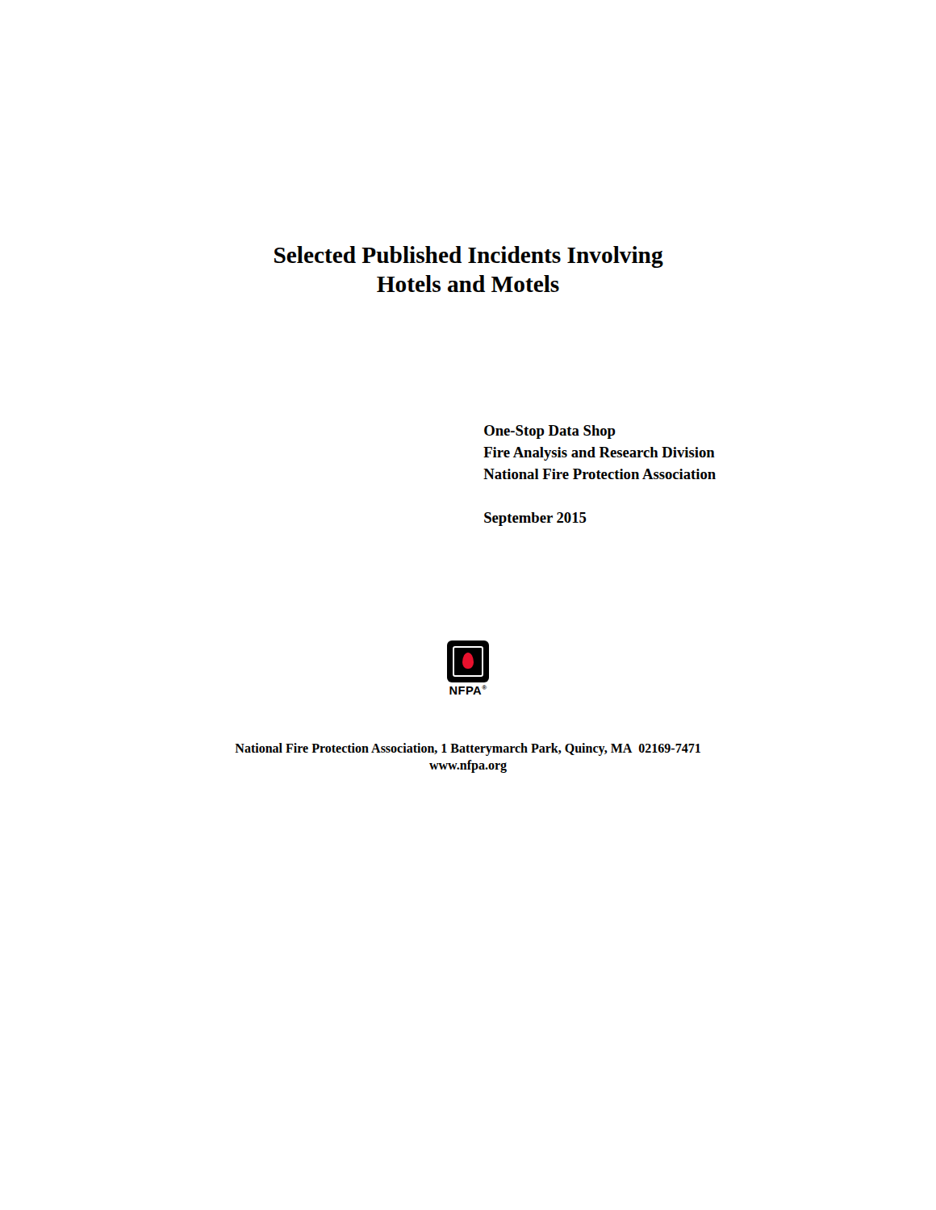Selected Published Incidents Involving
Hotels and Motels
One-Stop Data Shop
Fire Analysis and Research Division
National Fire Protection Association
September 2015
NFPA®
National Fire Protection Association, 1 Batterymarch Park, Quincy, MA 02169-7471
www.nfpa.org